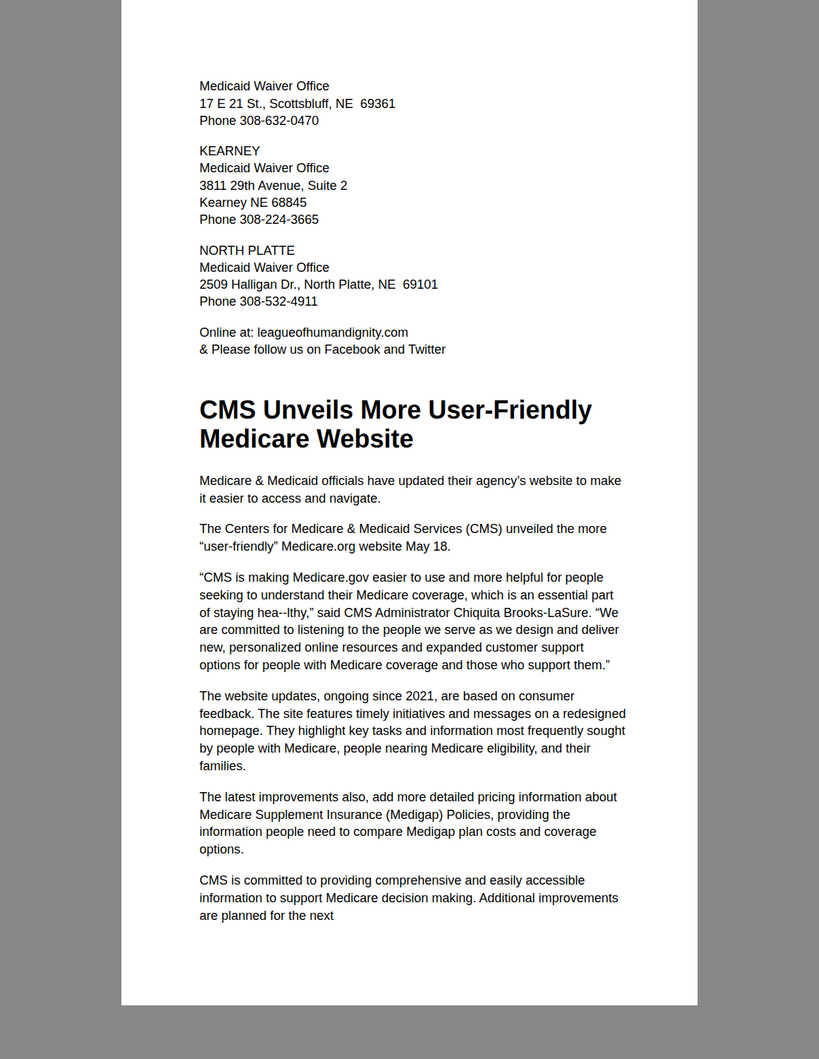Medicaid Waiver Office
17 E 21 St., Scottsbluff, NE 69361
Phone 308-632-0470 KEARNEY
Medicaid Waiver Office
3811 29th Avenue, Suite 2
Kearney NE 68845
Phone 308-224-3665 NORTH PLATTE
Medicaid Waiver Office
2509 Halligan Dr., North Platte, NE 69101
Phone 308-532-4911
Online at: leagueofhumandignity.com
& Please follow us on Facebook and Twitter
CMS Unveils More User-Friendly Medicare Website
Medicare & Medicaid officials have updated their agency’s website to make it easier to access and navigate.
The Centers for Medicare & Medicaid Services (CMS) unveiled the more “user-friendly” Medicare.org website May 18.
“CMS is making Medicare.gov easier to use and more helpful for people seeking to understand their Medicare coverage, which is an essential part of staying hea--lthy,” said CMS Administrator Chiquita Brooks-LaSure. “We are committed to listening to the people we serve as we design and deliver new, personalized online resources and expanded customer support options for people with Medicare coverage and those who support them.”
The website updates, ongoing since 2021, are based on consumer feedback. The site features timely initiatives and messages on a redesigned homepage. They highlight key tasks and information most frequently sought by people with Medicare, people nearing Medicare eligibility, and their families.
The latest improvements also, add more detailed pricing information about Medicare Supplement Insurance (Medigap) Policies, providing the information people need to compare Medigap plan costs and coverage options.
CMS is committed to providing comprehensive and easily accessible information to support Medicare decision making. Additional improvements are planned for the next